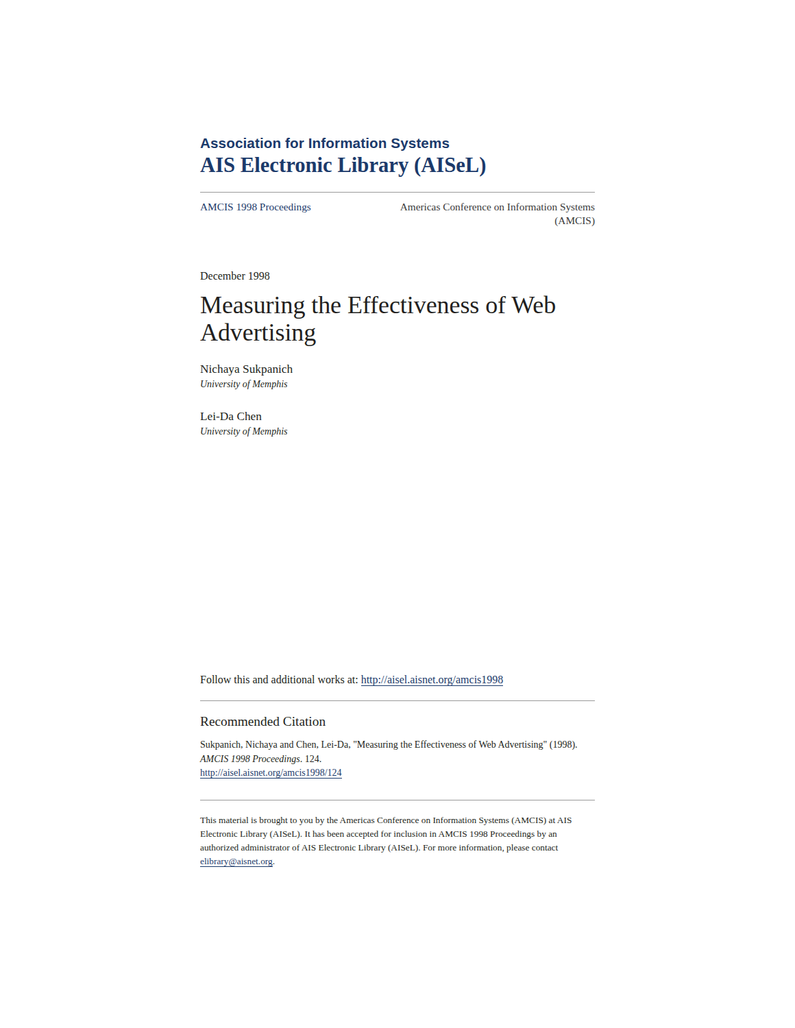Association for Information Systems
AIS Electronic Library (AISeL)
AMCIS 1998 Proceedings
Americas Conference on Information Systems
(AMCIS)
December 1998
Measuring the Effectiveness of Web Advertising
Nichaya Sukpanich
University of Memphis
Lei-Da Chen
University of Memphis
Follow this and additional works at: http://aisel.aisnet.org/amcis1998
Recommended Citation
Sukpanich, Nichaya and Chen, Lei-Da, "Measuring the Effectiveness of Web Advertising" (1998). AMCIS 1998 Proceedings. 124.
http://aisel.aisnet.org/amcis1998/124
This material is brought to you by the Americas Conference on Information Systems (AMCIS) at AIS Electronic Library (AISeL). It has been accepted for inclusion in AMCIS 1998 Proceedings by an authorized administrator of AIS Electronic Library (AISeL). For more information, please contact elibrary@aisnet.org.